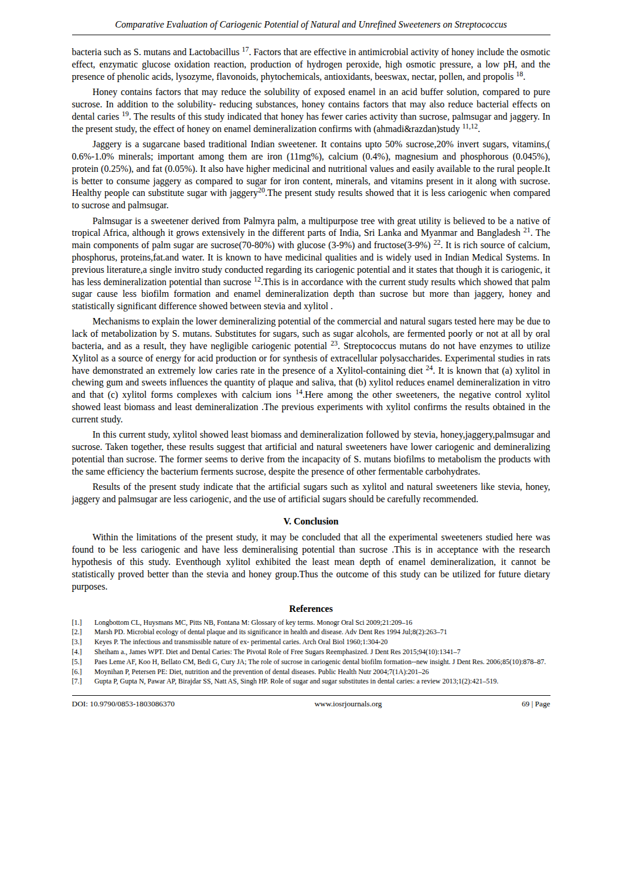Comparative Evaluation of Cariogenic Potential of Natural and Unrefined Sweeteners on Streptococcus
bacteria such as S. mutans and Lactobacillus 17. Factors that are effective in antimicrobial activity of honey include the osmotic effect, enzymatic glucose oxidation reaction, production of hydrogen peroxide, high osmotic pressure, a low pH, and the presence of phenolic acids, lysozyme, flavonoids, phytochemicals, antioxidants, beeswax, nectar, pollen, and propolis 18.
Honey contains factors that may reduce the solubility of exposed enamel in an acid buffer solution, compared to pure sucrose. In addition to the solubility‐ reducing substances, honey contains factors that may also reduce bacterial effects on dental caries 19. The results of this study indicated that honey has fewer caries activity than sucrose, palmsugar and jaggery. In the present study, the effect of honey on enamel demineralization confirms with (ahmadi&razdan)study 11,12.
Jaggery is a sugarcane based traditional Indian sweetener. It contains upto 50% sucrose,20% invert sugars, vitamins,( 0.6%-1.0% minerals; important among them are iron (11mg%), calcium (0.4%), magnesium and phosphorous (0.045%), protein (0.25%), and fat (0.05%). It also have higher medicinal and nutritional values and easily available to the rural people.It is better to consume jaggery as compared to sugar for iron content, minerals, and vitamins present in it along with sucrose. Healthy people can substitute sugar with jaggery20.The present study results showed that it is less cariogenic when compared to sucrose and palmsugar.
Palmsugar is a sweetener derived from Palmyra palm, a multipurpose tree with great utility is believed to be a native of tropical Africa, although it grows extensively in the different parts of India, Sri Lanka and Myanmar and Bangladesh 21. The main components of palm sugar are sucrose(70-80%) with glucose (3-9%) and fructose(3-9%) 22. It is rich source of calcium, phosphorus, proteins,fat.and water. It is known to have medicinal qualities and is widely used in Indian Medical Systems. In previous literature,a single invitro study conducted regarding its cariogenic potential and it states that though it is cariogenic, it has less demineralization potential than sucrose 12.This is in accordance with the current study results which showed that palm sugar cause less biofilm formation and enamel demineralization depth than sucrose but more than jaggery, honey and statistically significant difference showed between stevia and xylitol .
Mechanisms to explain the lower demineralizing potential of the commercial and natural sugars tested here may be due to lack of metabolization by S. mutans. Substitutes for sugars, such as sugar alcohols, are fermented poorly or not at all by oral bacteria, and as a result, they have negligible cariogenic potential 23. Streptococcus mutans do not have enzymes to utilize Xylitol as a source of energy for acid production or for synthesis of extracellular polysaccharides. Experimental studies in rats have demonstrated an extremely low caries rate in the presence of a Xylitol-containing diet 24. It is known that (a) xylitol in chewing gum and sweets influences the quantity of plaque and saliva, that (b) xylitol reduces enamel demineralization in vitro and that (c) xylitol forms complexes with calcium ions 14.Here among the other sweeteners, the negative control xylitol showed least biomass and least demineralization .The previous experiments with xylitol confirms the results obtained in the current study.
In this current study, xylitol showed least biomass and demineralization followed by stevia, honey,jaggery,palmsugar and sucrose. Taken together, these results suggest that artificial and natural sweeteners have lower cariogenic and demineralizing potential than sucrose. The former seems to derive from the incapacity of S. mutans biofilms to metabolism the products with the same efficiency the bacterium ferments sucrose, despite the presence of other fermentable carbohydrates.
Results of the present study indicate that the artificial sugars such as xylitol and natural sweeteners like stevia, honey, jaggery and palmsugar are less cariogenic, and the use of artificial sugars should be carefully recommended.
V. Conclusion
Within the limitations of the present study, it may be concluded that all the experimental sweeteners studied here was found to be less cariogenic and have less demineralising potential than sucrose .This is in acceptance with the research hypothesis of this study. Eventhough xylitol exhibited the least mean depth of enamel demineralization, it cannot be statistically proved better than the stevia and honey group.Thus the outcome of this study can be utilized for future dietary purposes.
References
Longbottom CL, Huysmans MC, Pitts NB, Fontana M: Glossary of key terms. Monogr Oral Sci 2009;21:209–16
Marsh PD. Microbial ecology of dental plaque and its significance in health and disease. Adv Dent Res 1994 Jul;8(2):263–71
Keyes P. The infectious and transmissible nature of ex- perimental caries. Arch Oral Biol 1960;1:304-20
Sheiham a., James WPT. Diet and Dental Caries: The Pivotal Role of Free Sugars Reemphasized. J Dent Res 2015;94(10):1341–7
Paes Leme AF, Koo H, Bellato CM, Bedi G, Cury JA; The role of sucrose in cariogenic dental biofilm formation--new insight. J Dent Res. 2006;85(10):878–87.
Moynihan P, Petersen PE: Diet, nutrition and the prevention of dental diseases. Public Health Nutr 2004;7(1A):201–26
Gupta P, Gupta N, Pawar AP, Birajdar SS, Natt AS, Singh HP. Role of sugar and sugar substitutes in dental caries: a review 2013;1(2):421–519.
DOI: 10.9790/0853-1803086370 www.iosrjournals.org 69 | Page